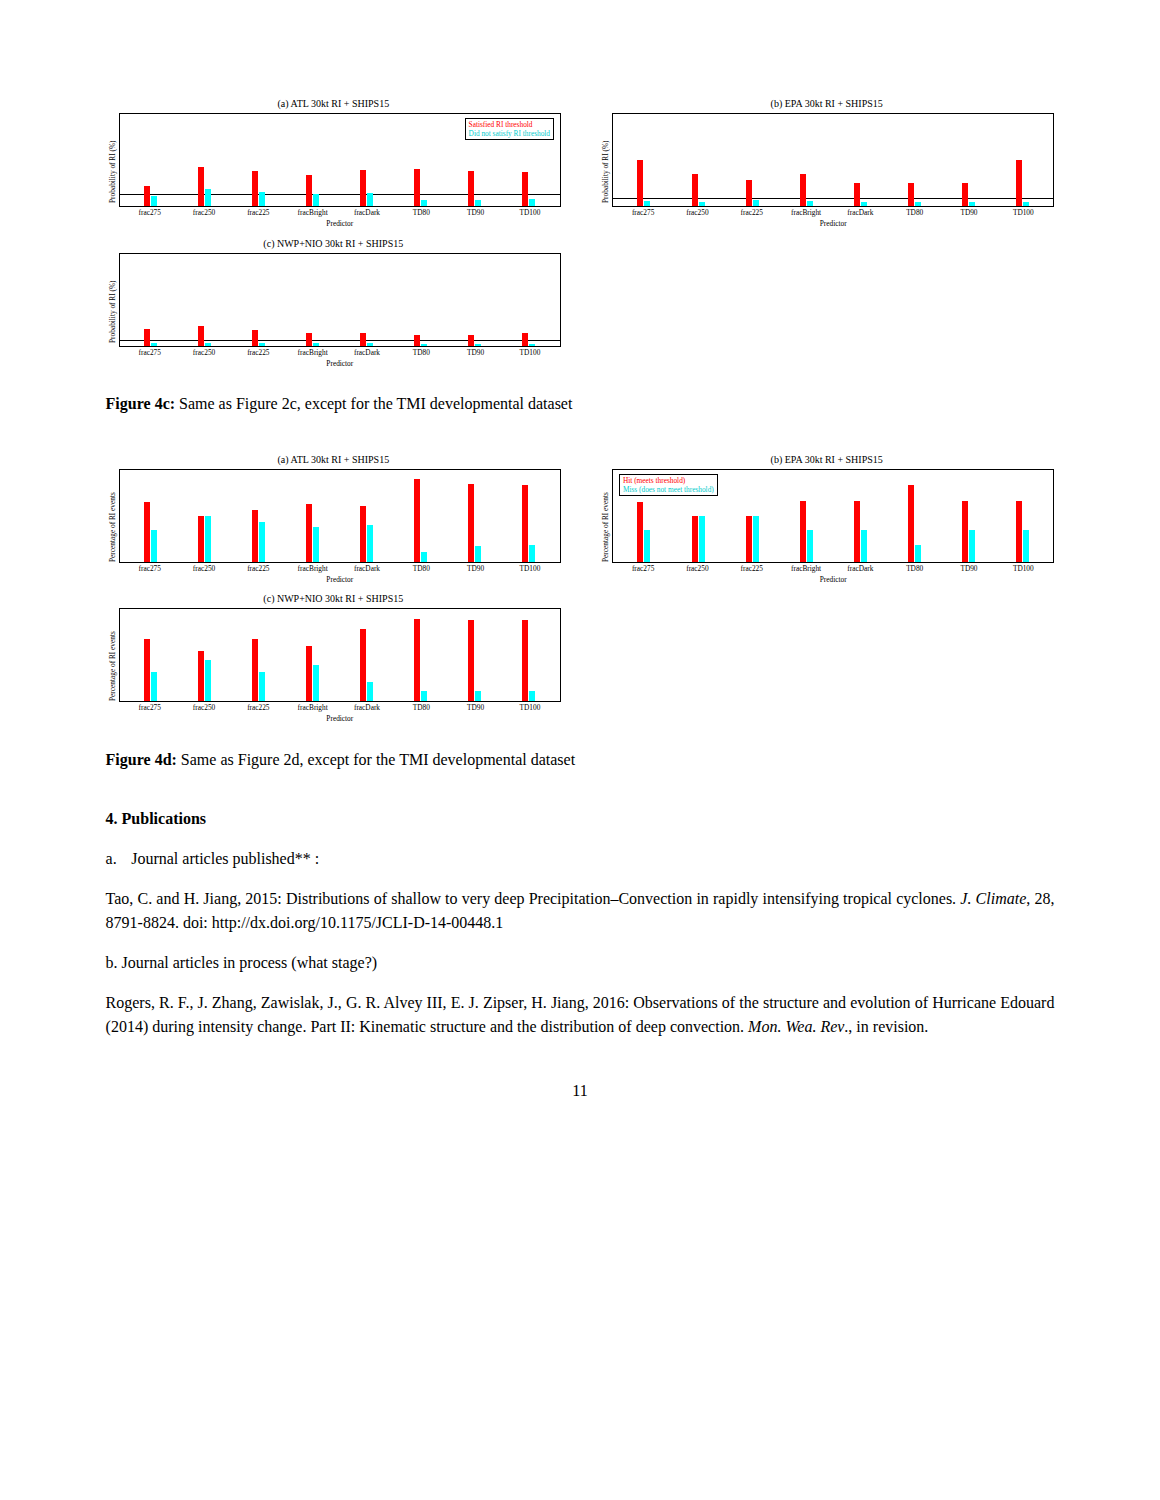(a) ATL 30kt RI + SHIPS15
Probability of RI (%)
100
80
60
40
20
0
Satisfied RI threshold
Did not satisfy RI threshold
frac275 frac250 frac225 fracBright fracDark TD80 TD90 TD100
Predictor
(b) EPA 30kt RI + SHIPS15
Probability of RI (%)
100
80
60
40
20
0
frac275 frac250 frac225 fracBright fracDark TD80 TD90 TD100
Predictor
(c) NWP+NIO 30kt RI + SHIPS15
Probability of RI (%)
100
80
60
40
20
0
frac275 frac250 frac225 fracBright fracDark TD80 TD90 TD100
Predictor
Figure 4c: Same as Figure 2c, except for the TMI developmental dataset
(a) ATL 30kt RI + SHIPS15
Percentage of RI events
100
80
60
40
20
0
frac275 frac250 frac225 fracBright fracDark TD80 TD90 TD100
Predictor
(b) EPA 30kt RI + SHIPS15
Percentage of RI events
100
80
60
40
20
0
Hit (meets threshold)
Miss (does not meet threshold)
frac275 frac250 frac225 fracBright fracDark TD80 TD90 TD100
Predictor
(c) NWP+NIO 30kt RI + SHIPS15
Percentage of RI events
100
80
60
40
20
0
frac275 frac250 frac225 fracBright fracDark TD80 TD90 TD100
Predictor
Figure 4d: Same as Figure 2d, except for the TMI developmental dataset
4. Publications
a. Journal articles published** :
Tao, C. and H. Jiang, 2015: Distributions of shallow to very deep Precipitation–Convection in rapidly intensifying tropical cyclones. J. Climate, 28, 8791-8824. doi: http://dx.doi.org/10.1175/JCLI-D-14-00448.1
b. Journal articles in process (what stage?)
Rogers, R. F., J. Zhang, Zawislak, J., G. R. Alvey III, E. J. Zipser, H. Jiang, 2016: Observations of the structure and evolution of Hurricane Edouard (2014) during intensity change. Part II: Kinematic structure and the distribution of deep convection. Mon. Wea. Rev., in revision.
11